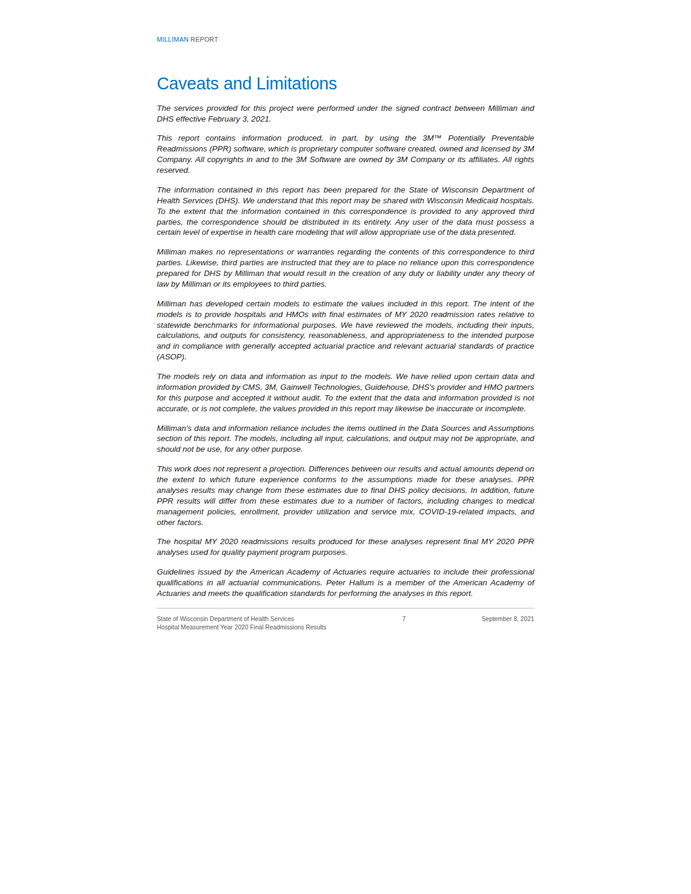MILLIMAN REPORT
Caveats and Limitations
The services provided for this project were performed under the signed contract between Milliman and DHS effective February 3, 2021.
This report contains information produced, in part, by using the 3M™ Potentially Preventable Readmissions (PPR) software, which is proprietary computer software created, owned and licensed by 3M Company. All copyrights in and to the 3M Software are owned by 3M Company or its affiliates. All rights reserved.
The information contained in this report has been prepared for the State of Wisconsin Department of Health Services (DHS). We understand that this report may be shared with Wisconsin Medicaid hospitals. To the extent that the information contained in this correspondence is provided to any approved third parties, the correspondence should be distributed in its entirety. Any user of the data must possess a certain level of expertise in health care modeling that will allow appropriate use of the data presented.
Milliman makes no representations or warranties regarding the contents of this correspondence to third parties. Likewise, third parties are instructed that they are to place no reliance upon this correspondence prepared for DHS by Milliman that would result in the creation of any duty or liability under any theory of law by Milliman or its employees to third parties.
Milliman has developed certain models to estimate the values included in this report. The intent of the models is to provide hospitals and HMOs with final estimates of MY 2020 readmission rates relative to statewide benchmarks for informational purposes. We have reviewed the models, including their inputs, calculations, and outputs for consistency, reasonableness, and appropriateness to the intended purpose and in compliance with generally accepted actuarial practice and relevant actuarial standards of practice (ASOP).
The models rely on data and information as input to the models. We have relied upon certain data and information provided by CMS, 3M, Gainwell Technologies, Guidehouse, DHS's provider and HMO partners for this purpose and accepted it without audit. To the extent that the data and information provided is not accurate, or is not complete, the values provided in this report may likewise be inaccurate or incomplete.
Milliman's data and information reliance includes the items outlined in the Data Sources and Assumptions section of this report. The models, including all input, calculations, and output may not be appropriate, and should not be use, for any other purpose.
This work does not represent a projection. Differences between our results and actual amounts depend on the extent to which future experience conforms to the assumptions made for these analyses. PPR analyses results may change from these estimates due to final DHS policy decisions. In addition, future PPR results will differ from these estimates due to a number of factors, including changes to medical management policies, enrollment, provider utilization and service mix, COVID-19-related impacts, and other factors.
The hospital MY 2020 readmissions results produced for these analyses represent final MY 2020 PPR analyses used for quality payment program purposes.
Guidelines issued by the American Academy of Actuaries require actuaries to include their professional qualifications in all actuarial communications. Peter Hallum is a member of the American Academy of Actuaries and meets the qualification standards for performing the analyses in this report.
State of Wisconsin Department of Health Services
Hospital Measurement Year 2020 Final Readmissions Results
7
September 8, 2021